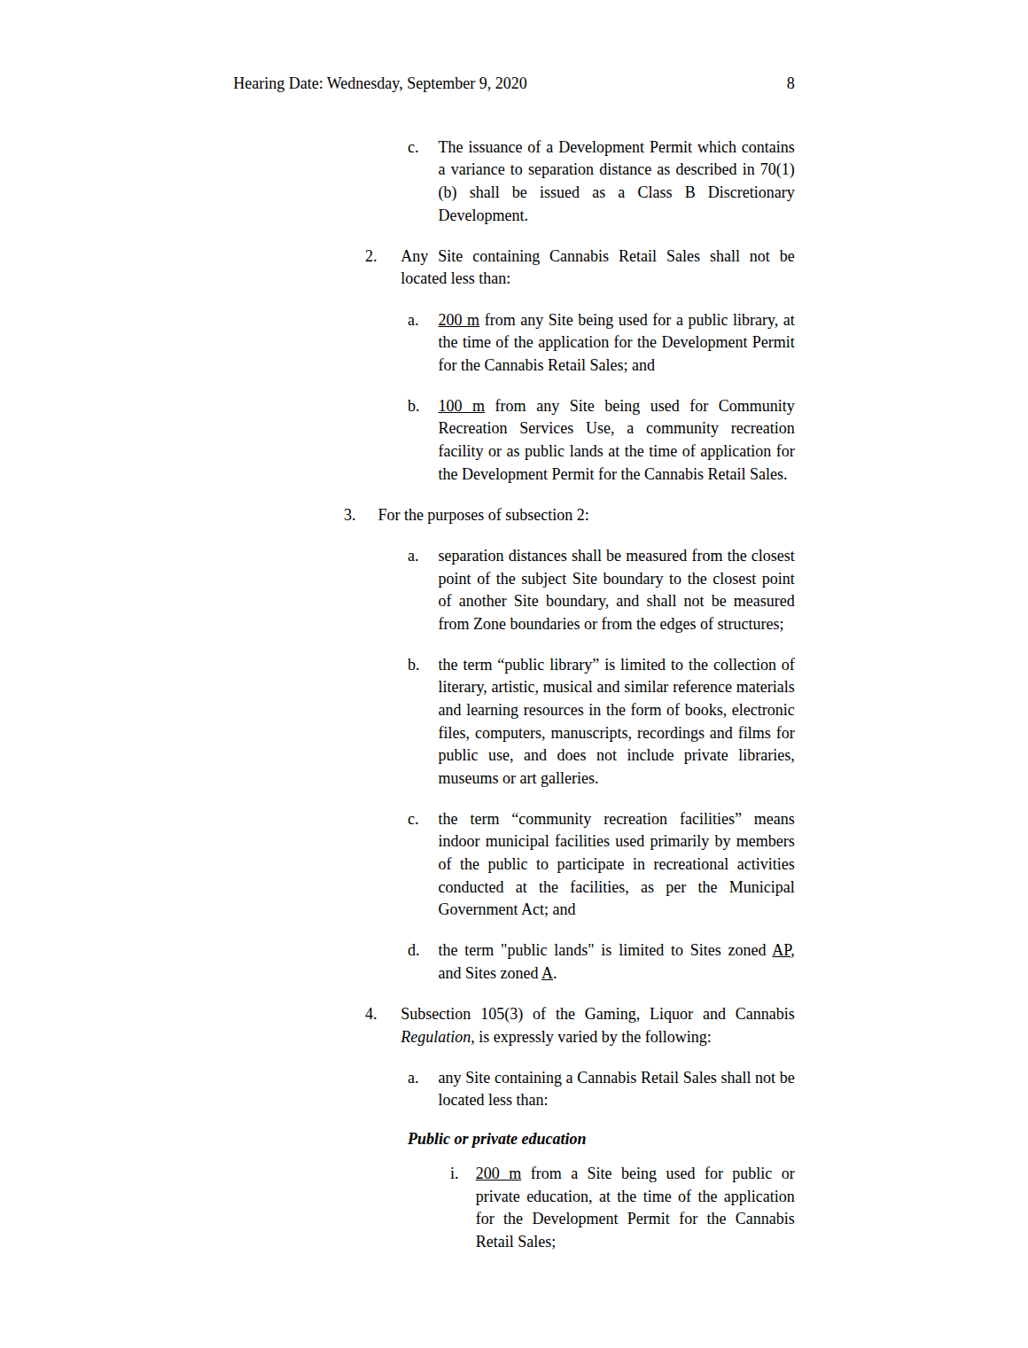Hearing Date: Wednesday, September 9, 2020
8
c.
The issuance of a Development Permit which contains a variance to separation distance as described in 70(1)(b) shall be issued as a Class B Discretionary Development.
2.
Any Site containing Cannabis Retail Sales shall not be located less than:
a.
200 m from any Site being used for a public library, at the time of the application for the Development Permit for the Cannabis Retail Sales; and
b.
100 m from any Site being used for Community Recreation Services Use, a community recreation facility or as public lands at the time of application for the Development Permit for the Cannabis Retail Sales.
3.
For the purposes of subsection 2:
a.
separation distances shall be measured from the closest point of the subject Site boundary to the closest point of another Site boundary, and shall not be measured from Zone boundaries or from the edges of structures;
b.
the term “public library” is limited to the collection of literary, artistic, musical and similar reference materials and learning resources in the form of books, electronic files, computers, manuscripts, recordings and films for public use, and does not include private libraries, museums or art galleries.
c.
the term “community recreation facilities” means indoor municipal facilities used primarily by members of the public to participate in recreational activities conducted at the facilities, as per the Municipal Government Act; and
d.
the term "public lands" is limited to Sites zoned AP, and Sites zoned A.
4.
Subsection 105(3) of the Gaming, Liquor and Cannabis Regulation, is expressly varied by the following:
a.
any Site containing a Cannabis Retail Sales shall not be located less than:
Public or private education
i.
200 m from a Site being used for public or private education, at the time of the application for the Development Permit for the Cannabis Retail Sales;